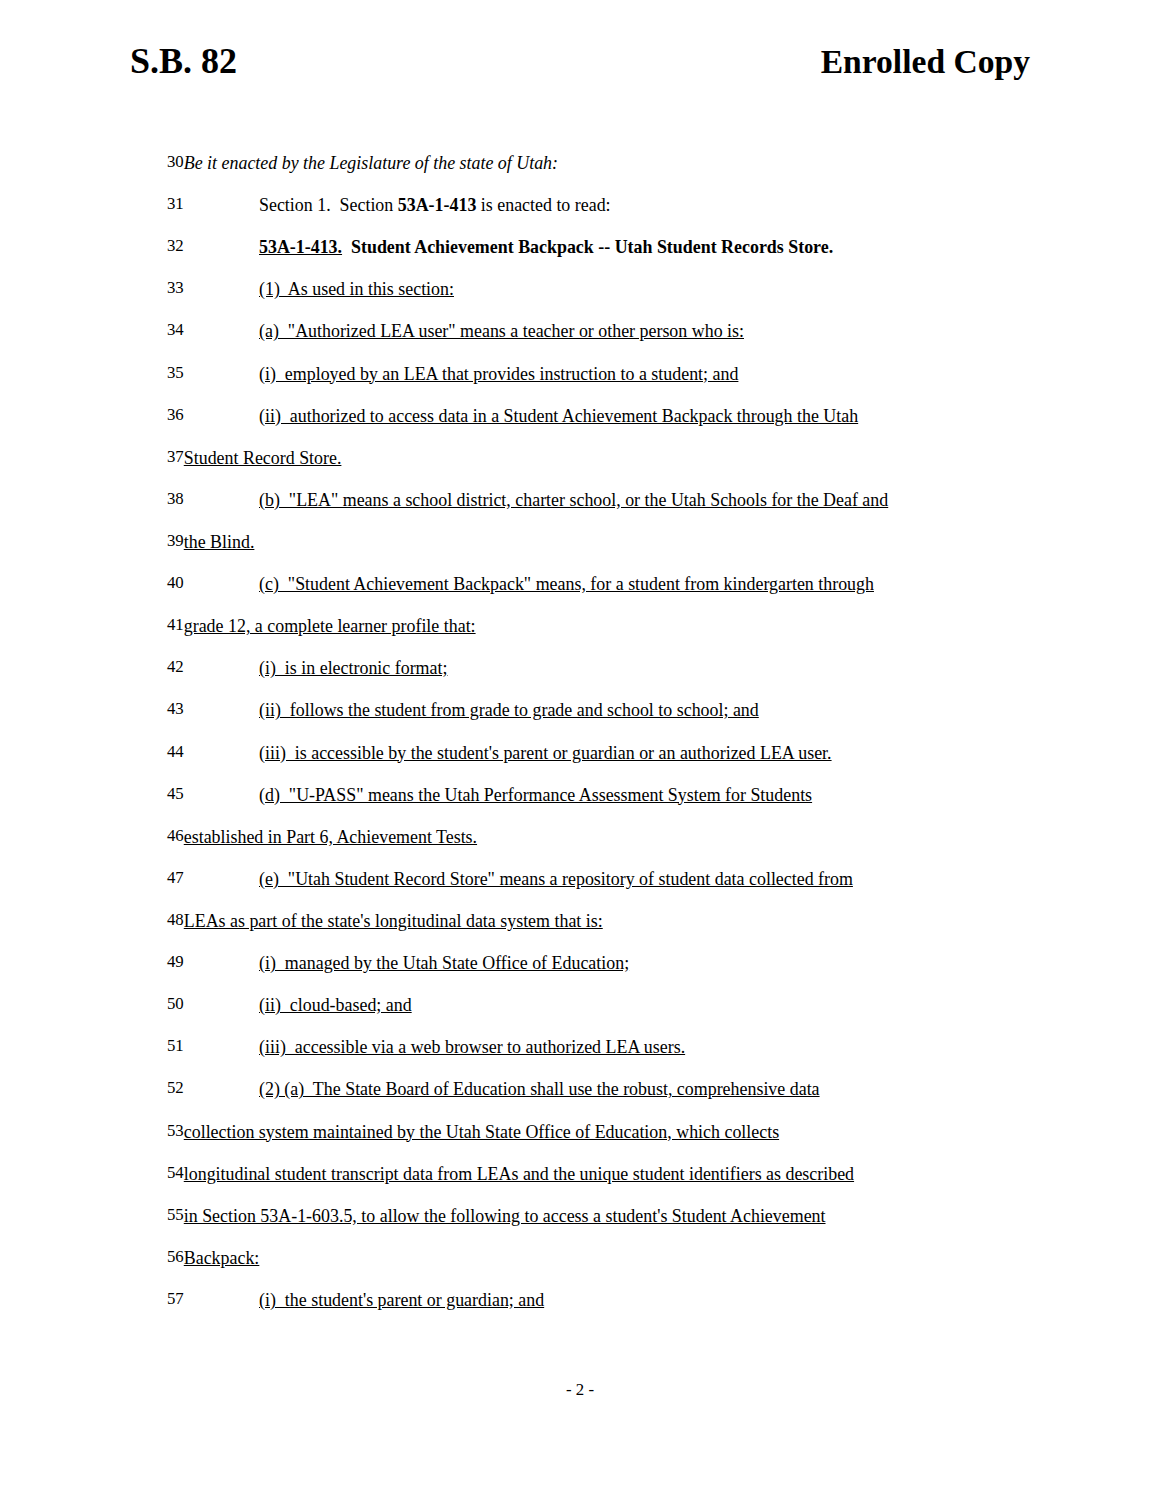S.B. 82 Enrolled Copy
| 30 | Be it enacted by the Legislature of the state of Utah: |
| 31 | Section 1. Section 53A-1-413 is enacted to read: |
| 32 | 53A-1-413. Student Achievement Backpack -- Utah Student Records Store. |
| 33 | (1) As used in this section: |
| 34 | (a) "Authorized LEA user" means a teacher or other person who is: |
| 35 | (i) employed by an LEA that provides instruction to a student; and |
| 36 | (ii) authorized to access data in a Student Achievement Backpack through the Utah |
| 37 | Student Record Store. |
| 38 | (b) "LEA" means a school district, charter school, or the Utah Schools for the Deaf and |
| 39 | the Blind. |
| 40 | (c) "Student Achievement Backpack" means, for a student from kindergarten through |
| 41 | grade 12, a complete learner profile that: |
| 42 | (i) is in electronic format; |
| 43 | (ii) follows the student from grade to grade and school to school; and |
| 44 | (iii) is accessible by the student's parent or guardian or an authorized LEA user. |
| 45 | (d) "U-PASS" means the Utah Performance Assessment System for Students |
| 46 | established in Part 6, Achievement Tests. |
| 47 | (e) "Utah Student Record Store" means a repository of student data collected from |
| 48 | LEAs as part of the state's longitudinal data system that is: |
| 49 | (i) managed by the Utah State Office of Education; |
| 50 | (ii) cloud-based; and |
| 51 | (iii) accessible via a web browser to authorized LEA users. |
| 52 | (2) (a) The State Board of Education shall use the robust, comprehensive data |
| 53 | collection system maintained by the Utah State Office of Education, which collects |
| 54 | longitudinal student transcript data from LEAs and the unique student identifiers as described |
| 55 | in Section 53A-1-603.5, to allow the following to access a student's Student Achievement |
| 56 | Backpack: |
| 57 | (i) the student's parent or guardian; and |
- 2 -